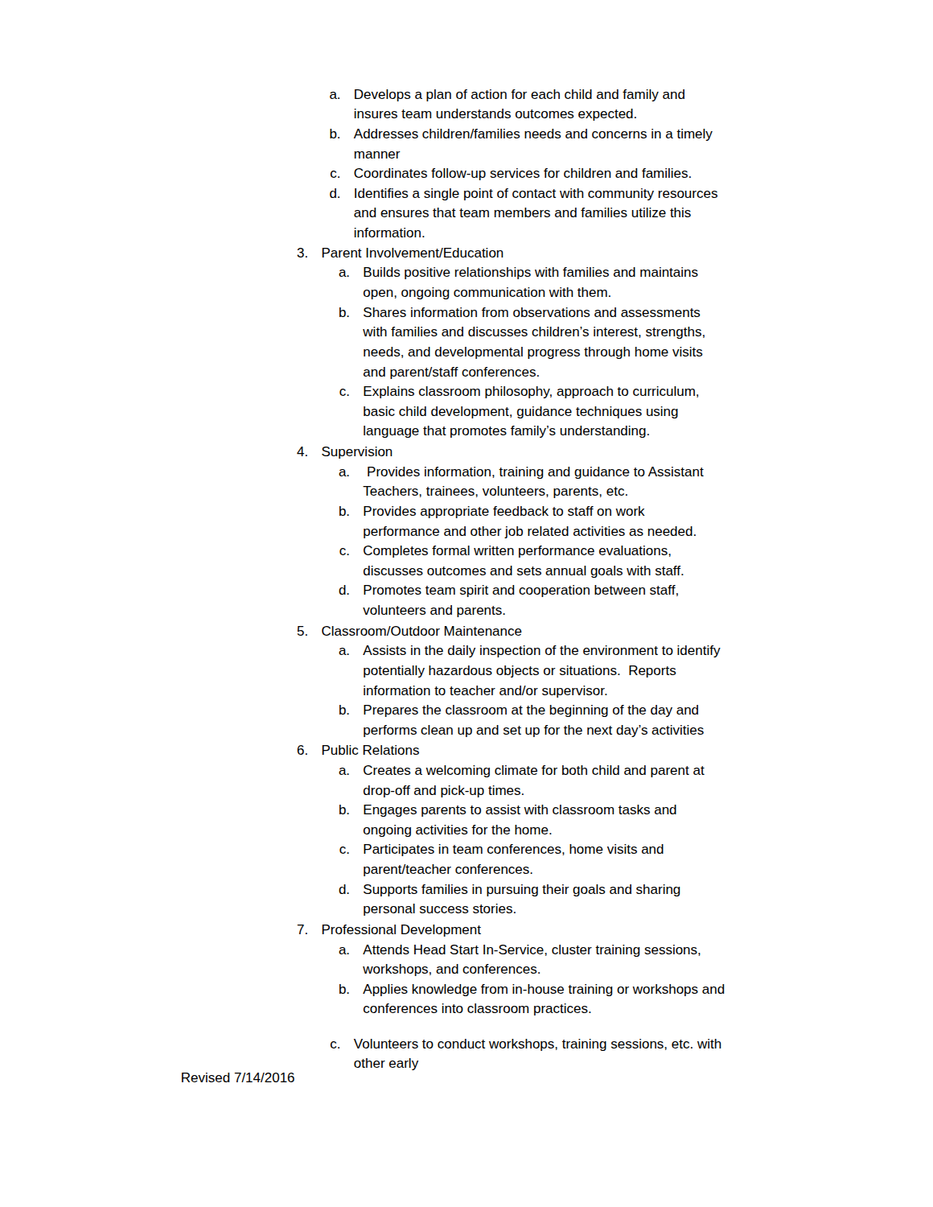Develops a plan of action for each child and family and insures team understands outcomes expected.
Addresses children/families needs and concerns in a timely manner
Coordinates follow-up services for children and families.
Identifies a single point of contact with community resources and ensures that team members and families utilize this information.
Parent Involvement/Education
Builds positive relationships with families and maintains open, ongoing communication with them.
Shares information from observations and assessments with families and discusses children’s interest, strengths, needs, and developmental progress through home visits and parent/staff conferences.
Explains classroom philosophy, approach to curriculum, basic child development, guidance techniques using language that promotes family’s understanding.
Supervision
Provides information, training and guidance to Assistant Teachers, trainees, volunteers, parents, etc.
Provides appropriate feedback to staff on work performance and other job related activities as needed.
Completes formal written performance evaluations, discusses outcomes and sets annual goals with staff.
Promotes team spirit and cooperation between staff, volunteers and parents.
Classroom/Outdoor Maintenance
Assists in the daily inspection of the environment to identify potentially hazardous objects or situations. Reports information to teacher and/or supervisor.
Prepares the classroom at the beginning of the day and performs clean up and set up for the next day’s activities
Public Relations
Creates a welcoming climate for both child and parent at drop-off and pick-up times.
Engages parents to assist with classroom tasks and ongoing activities for the home.
Participates in team conferences, home visits and parent/teacher conferences.
Supports families in pursuing their goals and sharing personal success stories.
Professional Development
Attends Head Start In-Service, cluster training sessions, workshops, and conferences.
Applies knowledge from in-house training or workshops and conferences into classroom practices.
Volunteers to conduct workshops, training sessions, etc. with other early
Revised 7/14/2016